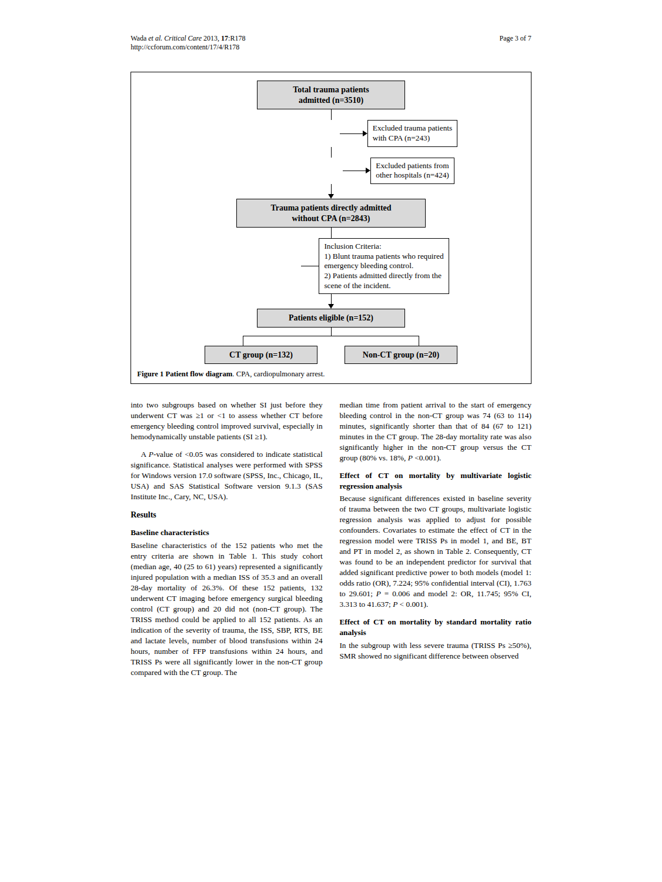Wada et al. Critical Care 2013, 17:R178
http://ccforum.com/content/17/4/R178
Page 3 of 7
Total trauma patients
admitted (n=3510)
Excluded trauma patients
with CPA (n=243)
Excluded patients from
other hospitals (n=424)
Trauma patients directly admitted
without CPA (n=2843)
Inclusion Criteria:
1) Blunt trauma patients who required
emergency bleeding control.
2) Patients admitted directly from the
scene of the incident.
Patients eligible (n=152)
CT group (n=132)
Non-CT group (n=20)
Figure 1 Patient flow diagram. CPA, cardiopulmonary arrest.
into two subgroups based on whether SI just before they underwent CT was ≥1 or <1 to assess whether CT before emergency bleeding control improved survival, especially in hemodynamically unstable patients (SI ≥1).
A P-value of <0.05 was considered to indicate statistical significance. Statistical analyses were performed with SPSS for Windows version 17.0 software (SPSS, Inc., Chicago, IL, USA) and SAS Statistical Software version 9.1.3 (SAS Institute Inc., Cary, NC, USA).
Results
Baseline characteristics
Baseline characteristics of the 152 patients who met the entry criteria are shown in Table 1. This study cohort (median age, 40 (25 to 61) years) represented a significantly injured population with a median ISS of 35.3 and an overall 28-day mortality of 26.3%. Of these 152 patients, 132 underwent CT imaging before emergency surgical bleeding control (CT group) and 20 did not (non-CT group). The TRISS method could be applied to all 152 patients. As an indication of the severity of trauma, the ISS, SBP, RTS, BE and lactate levels, number of blood transfusions within 24 hours, number of FFP transfusions within 24 hours, and TRISS Ps were all significantly lower in the non-CT group compared with the CT group. The
median time from patient arrival to the start of emergency bleeding control in the non-CT group was 74 (63 to 114) minutes, significantly shorter than that of 84 (67 to 121) minutes in the CT group. The 28-day mortality rate was also significantly higher in the non-CT group versus the CT group (80% vs. 18%, P <0.001).
Effect of CT on mortality by multivariate logistic regression analysis
Because significant differences existed in baseline severity of trauma between the two CT groups, multivariate logistic regression analysis was applied to adjust for possible confounders. Covariates to estimate the effect of CT in the regression model were TRISS Ps in model 1, and BE, BT and PT in model 2, as shown in Table 2. Consequently, CT was found to be an independent predictor for survival that added significant predictive power to both models (model 1: odds ratio (OR), 7.224; 95% confidential interval (CI), 1.763 to 29.601; P = 0.006 and model 2: OR, 11.745; 95% CI, 3.313 to 41.637; P < 0.001).
Effect of CT on mortality by standard mortality ratio analysis
In the subgroup with less severe trauma (TRISS Ps ≥50%), SMR showed no significant difference between observed